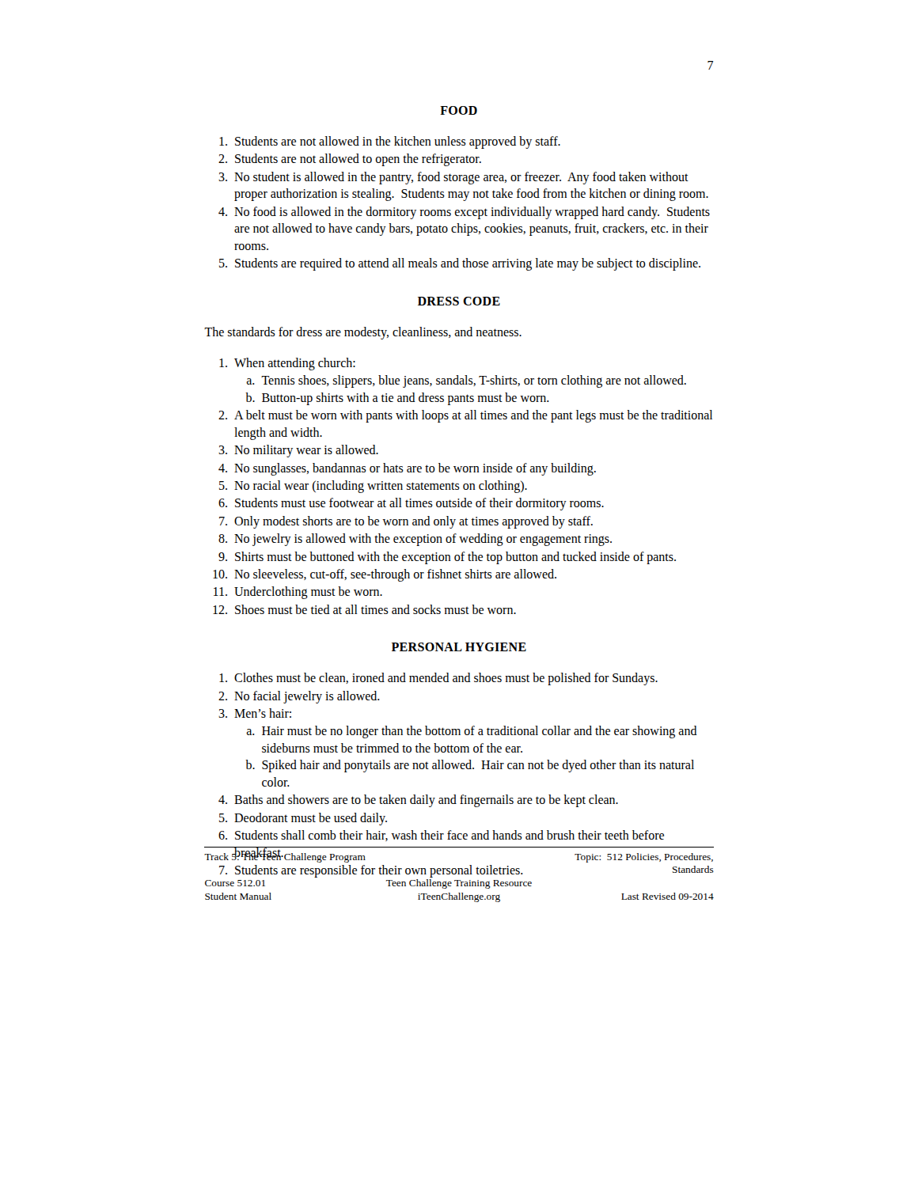7
FOOD
Students are not allowed in the kitchen unless approved by staff.
Students are not allowed to open the refrigerator.
No student is allowed in the pantry, food storage area, or freezer. Any food taken without proper authorization is stealing. Students may not take food from the kitchen or dining room.
No food is allowed in the dormitory rooms except individually wrapped hard candy. Students are not allowed to have candy bars, potato chips, cookies, peanuts, fruit, crackers, etc. in their rooms.
Students are required to attend all meals and those arriving late may be subject to discipline.
DRESS CODE
The standards for dress are modesty, cleanliness, and neatness.
When attending church:
Tennis shoes, slippers, blue jeans, sandals, T-shirts, or torn clothing are not allowed.
Button-up shirts with a tie and dress pants must be worn.
A belt must be worn with pants with loops at all times and the pant legs must be the traditional length and width.
No military wear is allowed.
No sunglasses, bandannas or hats are to be worn inside of any building.
No racial wear (including written statements on clothing).
Students must use footwear at all times outside of their dormitory rooms.
Only modest shorts are to be worn and only at times approved by staff.
No jewelry is allowed with the exception of wedding or engagement rings.
Shirts must be buttoned with the exception of the top button and tucked inside of pants.
No sleeveless, cut-off, see-through or fishnet shirts are allowed.
Underclothing must be worn.
Shoes must be tied at all times and socks must be worn.
PERSONAL HYGIENE
Clothes must be clean, ironed and mended and shoes must be polished for Sundays.
No facial jewelry is allowed.
Men’s hair:
Hair must be no longer than the bottom of a traditional collar and the ear showing and sideburns must be trimmed to the bottom of the ear.
Spiked hair and ponytails are not allowed. Hair can not be dyed other than its natural color.
Baths and showers are to be taken daily and fingernails are to be kept clean.
Deodorant must be used daily.
Students shall comb their hair, wash their face and hands and brush their teeth before breakfast.
Students are responsible for their own personal toiletries.
| Track 5: The Teen Challenge Program | | Topic: 512 Policies, Procedures, Standards |
| Course 512.01 | Teen Challenge Training Resource | |
| Student Manual | iTeenChallenge.org | Last Revised 09-2014 |